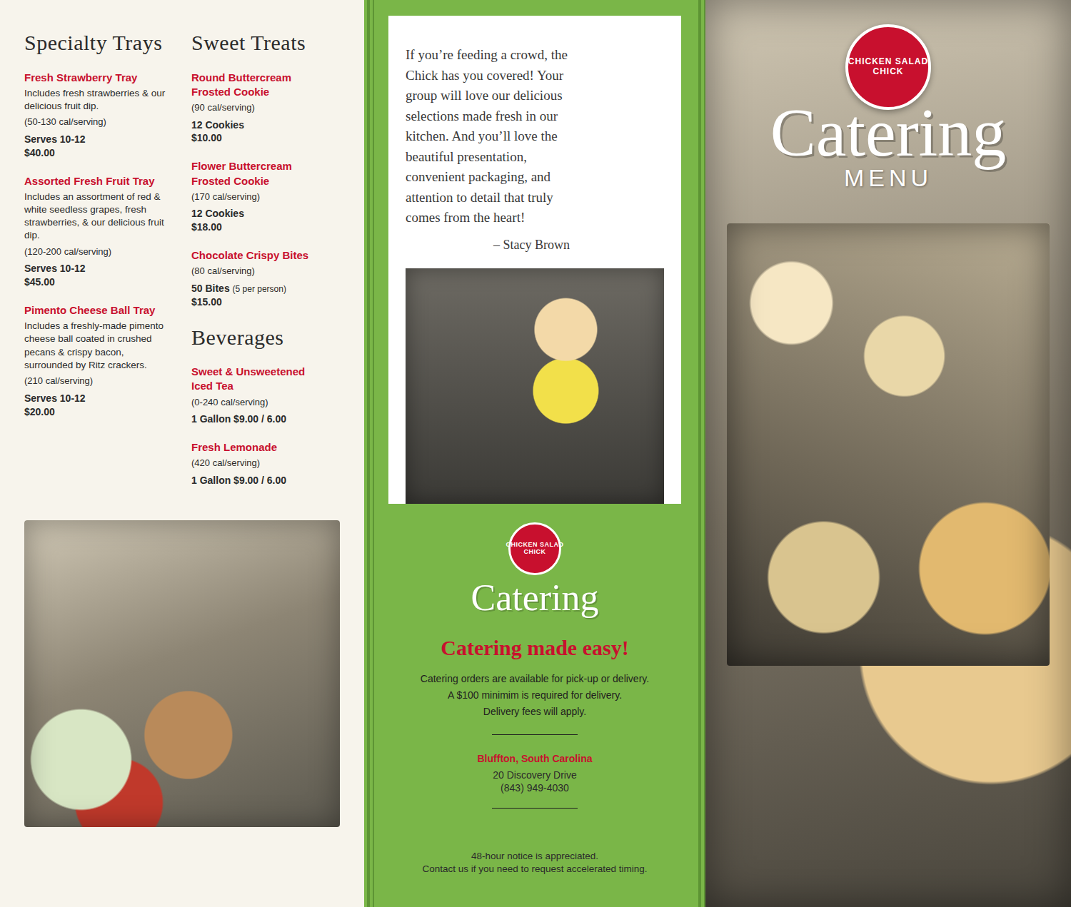Specialty Trays
Fresh Strawberry Tray
Includes fresh strawberries & our delicious fruit dip.
(50-130 cal/serving)
Serves 10-12
$40.00
Assorted Fresh Fruit Tray
Includes an assortment of red & white seedless grapes, fresh strawberries, & our delicious fruit dip.
(120-200 cal/serving)
Serves 10-12
$45.00
Pimento Cheese Ball Tray
Includes a freshly-made pimento cheese ball coated in crushed pecans & crispy bacon, surrounded by Ritz crackers.
(210 cal/serving)
Serves 10-12
$20.00
Sweet Treats
Round Buttercream
Frosted Cookie
(90 cal/serving)
12 Cookies
$10.00
Flower Buttercream
Frosted Cookie
(170 cal/serving)
12 Cookies
$18.00
Chocolate Crispy Bites
(80 cal/serving)
50 Bites (5 per person)
$15.00
Beverages
Sweet & Unsweetened
Iced Tea
(0-240 cal/serving)
1 Gallon $9.00 / 6.00
Fresh Lemonade
(420 cal/serving)
1 Gallon $9.00 / 6.00
If you’re feeding a crowd, the Chick has you covered! Your group will love our delicious selections made fresh in our kitchen. And you’ll love the beautiful presentation, convenient packaging, and attention to detail that truly comes from the heart! – Stacy Brown
CHICKEN SALAD
CHICK
Catering
Catering made easy!
Catering orders are available for pick-up or delivery.
A $100 minimim is required for delivery.
Delivery fees will apply.
Bluffton, South Carolina
20 Discovery Drive
(843) 949-4030
48-hour notice is appreciated.
Contact us if you need to request accelerated timing.
CHICKEN SALAD
CHICK
Catering
MENU